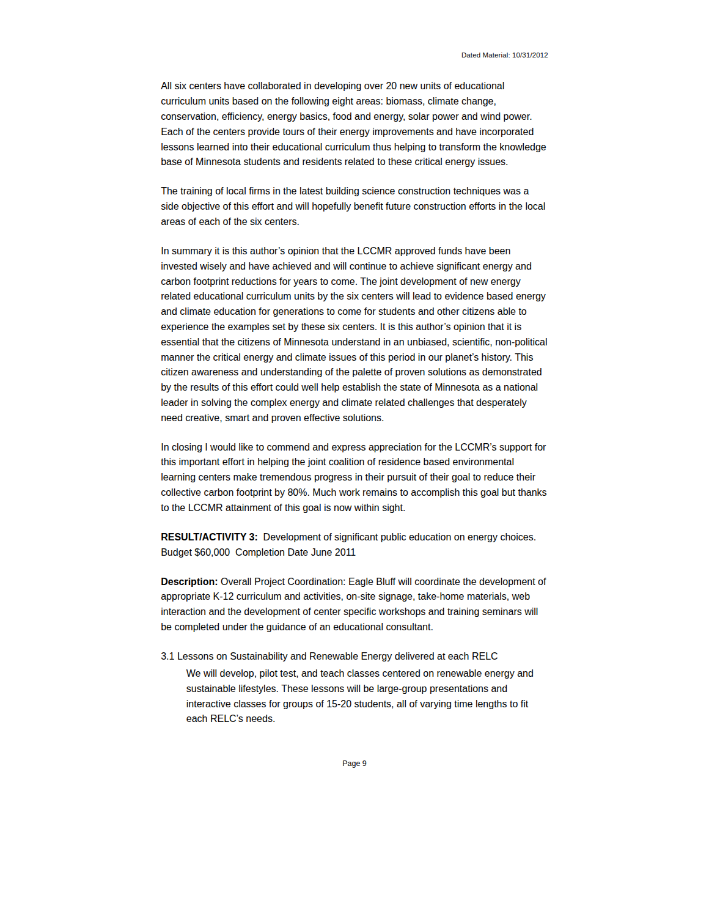Dated Material: 10/31/2012
All six centers have collaborated in developing over 20 new units of educational curriculum units based on the following eight areas: biomass, climate change, conservation, efficiency, energy basics, food and energy, solar power and wind power. Each of the centers provide tours of their energy improvements and have incorporated lessons learned into their educational curriculum thus helping to transform the knowledge base of Minnesota students and residents related to these critical energy issues.
The training of local firms in the latest building science construction techniques was a side objective of this effort and will hopefully benefit future construction efforts in the local areas of each of the six centers.
In summary it is this author’s opinion that the LCCMR approved funds have been invested wisely and have achieved and will continue to achieve significant energy and carbon footprint reductions for years to come. The joint development of new energy related educational curriculum units by the six centers will lead to evidence based energy and climate education for generations to come for students and other citizens able to experience the examples set by these six centers. It is this author’s opinion that it is essential that the citizens of Minnesota understand in an unbiased, scientific, non-political manner the critical energy and climate issues of this period in our planet’s history. This citizen awareness and understanding of the palette of proven solutions as demonstrated by the results of this effort could well help establish the state of Minnesota as a national leader in solving the complex energy and climate related challenges that desperately need creative, smart and proven effective solutions.
In closing I would like to commend and express appreciation for the LCCMR’s support for this important effort in helping the joint coalition of residence based environmental learning centers make tremendous progress in their pursuit of their goal to reduce their collective carbon footprint by 80%. Much work remains to accomplish this goal but thanks to the LCCMR attainment of this goal is now within sight.
RESULT/ACTIVITY 3: Development of significant public education on energy choices. Budget $60,000 Completion Date June 2011
Description: Overall Project Coordination: Eagle Bluff will coordinate the development of appropriate K-12 curriculum and activities, on-site signage, take-home materials, web interaction and the development of center specific workshops and training seminars will be completed under the guidance of an educational consultant.
3.1
Lessons on Sustainability and Renewable Energy delivered at each RELC
We will develop, pilot test, and teach classes centered on renewable energy and sustainable lifestyles. These lessons will be large-group presentations and interactive classes for groups of 15-20 students, all of varying time lengths to fit each RELC’s needs.
Page 9